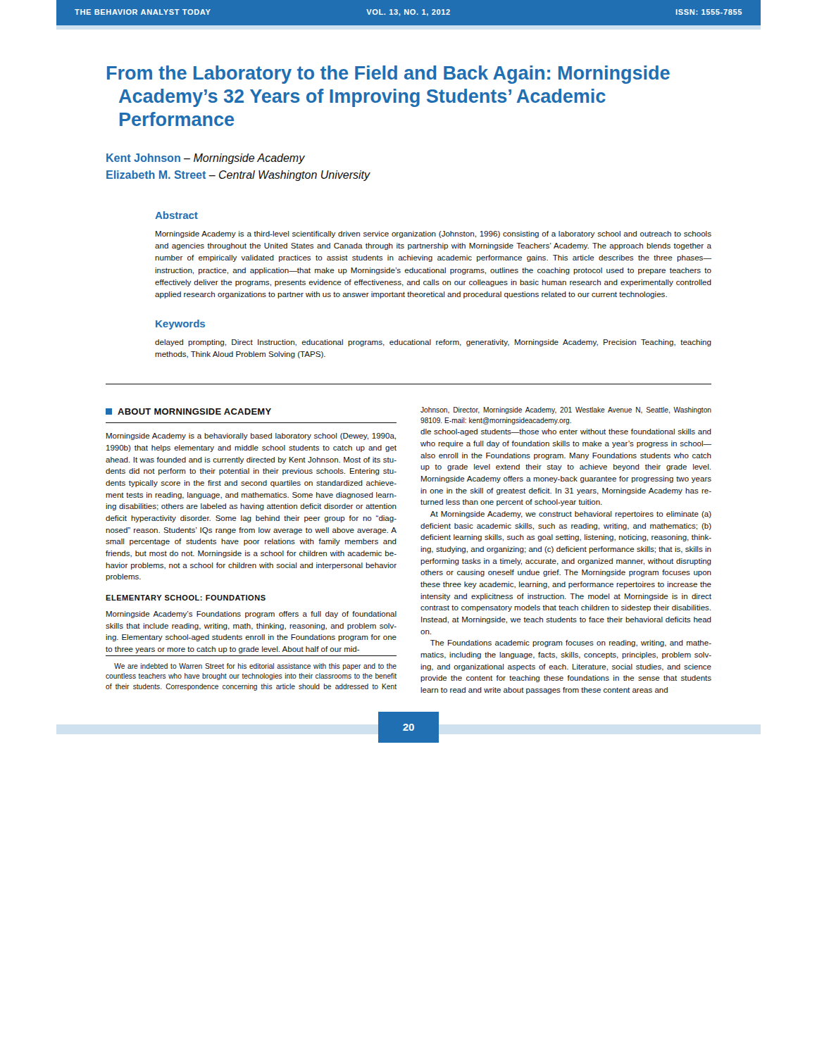The Behavior Analyst Today
Vol. 13, No. 1, 2012
ISSN: 1555-7855
From the Laboratory to the Field and Back Again: Morningside Academy’s 32 Years of Improving Students’ Academic Performance
Kent Johnson – Morningside Academy
Elizabeth M. Street – Central Washington University
Abstract
Morningside Academy is a third-level scientifically driven service organization (Johnston, 1996) consisting of a laboratory school and outreach to schools and agencies throughout the United States and Canada through its partnership with Morningside Teachers’ Academy. The approach blends together a number of empirically validated practices to assist students in achieving academic performance gains. This article describes the three phases—instruction, practice, and application—that make up Morningside’s educational programs, outlines the coaching protocol used to prepare teachers to effectively deliver the programs, presents evidence of effectiveness, and calls on our colleagues in basic human research and experimentally controlled applied research organizations to partner with us to answer important theoretical and procedural questions related to our current technologies.
Keywords
delayed prompting, Direct Instruction, educational programs, educational reform, generativity, Morningside Academy, Precision Teaching, teaching methods, Think Aloud Problem Solving (TAPS).
About Morningside Academy
Morningside Academy is a behaviorally based laboratory school (Dewey, 1990a, 1990b) that helps elementary and middle school students to catch up and get ahead. It was founded and is currently directed by Kent Johnson. Most of its students did not perform to their potential in their previous schools. Entering students typically score in the first and second quartiles on standardized achievement tests in reading, language, and mathematics. Some have diagnosed learning disabilities; others are labeled as having attention deficit disorder or attention deficit hyperactivity disorder. Some lag behind their peer group for no “diagnosed” reason. Students’ IQs range from low average to well above average. A small percentage of students have poor relations with family members and friends, but most do not. Morningside is a school for children with academic behavior problems, not a school for children with social and interpersonal behavior problems.
Elementary School: Foundations
Morningside Academy’s Foundations program offers a full day of foundational skills that include reading, writing, math, thinking, reasoning, and problem solving. Elementary school-aged students enroll in the Foundations program for one to three years or more to catch up to grade level. About half of our mid-
We are indebted to Warren Street for his editorial assistance with this paper and to the countless teachers who have brought our technologies into their classrooms to the benefit of their students. Correspondence concerning this article should be addressed to Kent Johnson, Director, Morningside Academy, 201 Westlake Avenue N, Seattle, Washington 98109. E-mail: kent@morningsideacademy.org.
dle school-aged students—those who enter without these foundational skills and who require a full day of foundation skills to make a year’s progress in school—also enroll in the Foundations program. Many Foundations students who catch up to grade level extend their stay to achieve beyond their grade level. Morningside Academy offers a money-back guarantee for progressing two years in one in the skill of greatest deficit. In 31 years, Morningside Academy has returned less than one percent of school-year tuition.
At Morningside Academy, we construct behavioral repertoires to eliminate (a) deficient basic academic skills, such as reading, writing, and mathematics; (b) deficient learning skills, such as goal setting, listening, noticing, reasoning, thinking, studying, and organizing; and (c) deficient performance skills; that is, skills in performing tasks in a timely, accurate, and organized manner, without disrupting others or causing oneself undue grief. The Morningside program focuses upon these three key academic, learning, and performance repertoires to increase the intensity and explicitness of instruction. The model at Morningside is in direct contrast to compensatory models that teach children to sidestep their disabilities. Instead, at Morningside, we teach students to face their behavioral deficits head on.
The Foundations academic program focuses on reading, writing, and mathematics, including the language, facts, skills, concepts, principles, problem solving, and organizational aspects of each. Literature, social studies, and science provide the content for teaching these foundations in the sense that students learn to read and write about passages from these content areas and
20